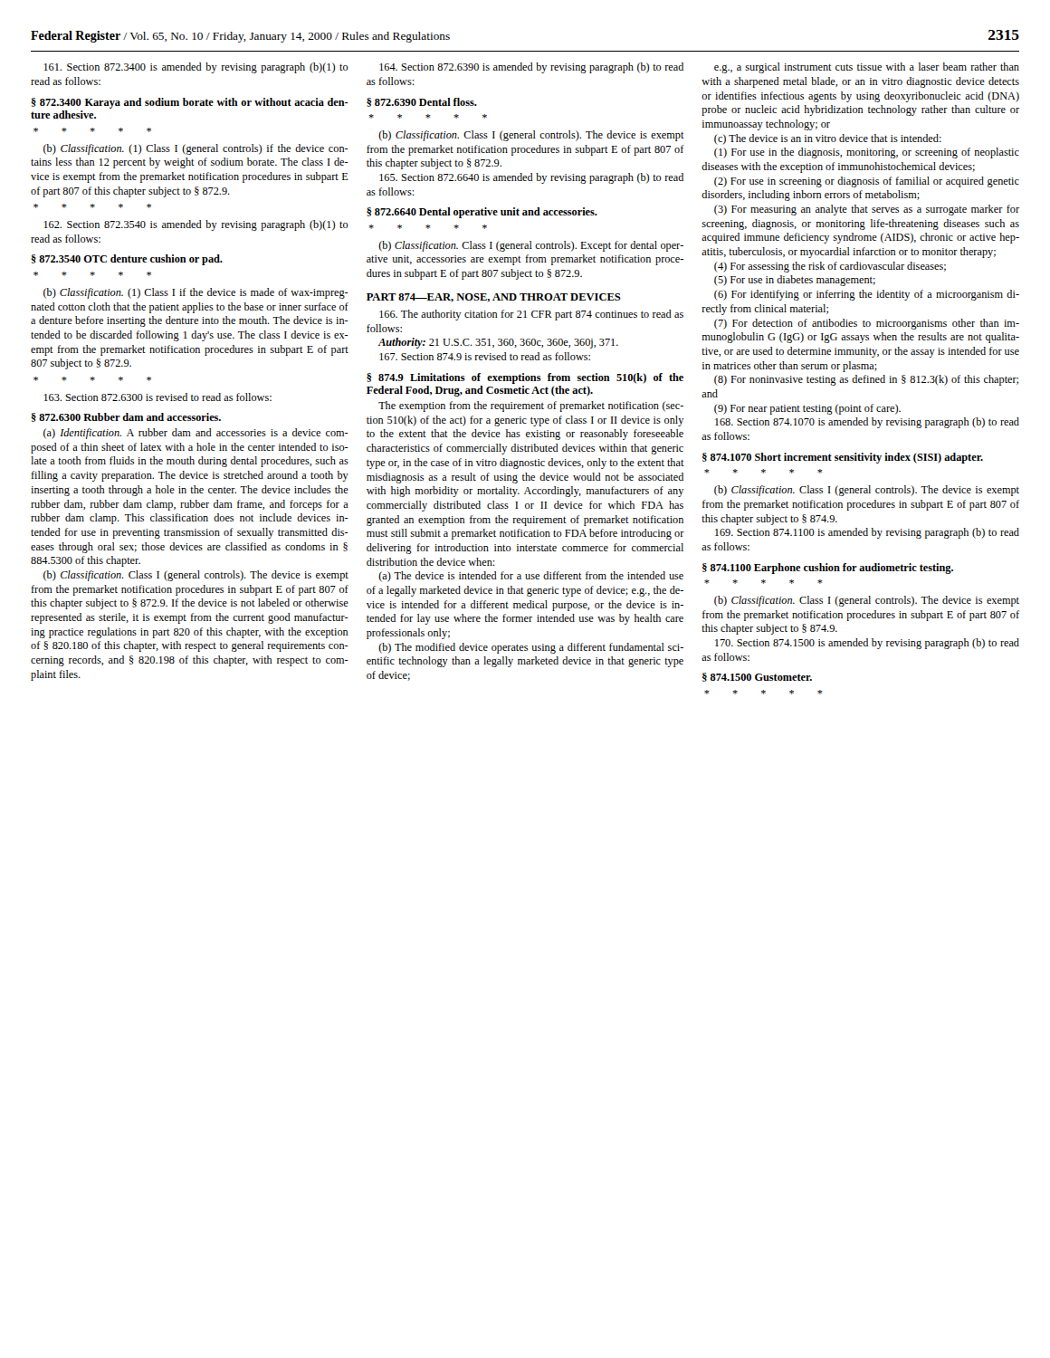Federal Register / Vol. 65, No. 10 / Friday, January 14, 2000 / Rules and Regulations
2315
161. Section 872.3400 is amended by revising paragraph (b)(1) to read as follows:
§ 872.3400 Karaya and sodium borate with or without acacia denture adhesive.
* * * * *
(b) Classification. (1) Class I (general controls) if the device contains less than 12 percent by weight of sodium borate. The class I device is exempt from the premarket notification procedures in subpart E of part 807 of this chapter subject to § 872.9.
* * * * *
162. Section 872.3540 is amended by revising paragraph (b)(1) to read as follows:
§ 872.3540 OTC denture cushion or pad.
* * * * *
(b) Classification. (1) Class I if the device is made of wax-impregnated cotton cloth that the patient applies to the base or inner surface of a denture before inserting the denture into the mouth. The device is intended to be discarded following 1 day's use. The class I device is exempt from the premarket notification procedures in subpart E of part 807 subject to § 872.9.
* * * * *
163. Section 872.6300 is revised to read as follows:
§ 872.6300 Rubber dam and accessories.
(a) Identification. A rubber dam and accessories is a device composed of a thin sheet of latex with a hole in the center intended to isolate a tooth from fluids in the mouth during dental procedures, such as filling a cavity preparation. The device is stretched around a tooth by inserting a tooth through a hole in the center. The device includes the rubber dam, rubber dam clamp, rubber dam frame, and forceps for a rubber dam clamp. This classification does not include devices intended for use in preventing transmission of sexually transmitted diseases through oral sex; those devices are classified as condoms in § 884.5300 of this chapter.
(b) Classification. Class I (general controls). The device is exempt from the premarket notification procedures in subpart E of part 807 of this chapter subject to § 872.9. If the device is not labeled or otherwise represented as sterile, it is exempt from the current good manufacturing practice regulations in part 820 of this chapter, with the exception of § 820.180 of this chapter, with respect to general requirements concerning records, and § 820.198 of this chapter, with respect to complaint files.
164. Section 872.6390 is amended by revising paragraph (b) to read as follows:
§ 872.6390 Dental floss.
* * * * *
(b) Classification. Class I (general controls). The device is exempt from the premarket notification procedures in subpart E of part 807 of this chapter subject to § 872.9.
165. Section 872.6640 is amended by revising paragraph (b) to read as follows:
§ 872.6640 Dental operative unit and accessories.
* * * * *
(b) Classification. Class I (general controls). Except for dental operative unit, accessories are exempt from premarket notification procedures in subpart E of part 807 subject to § 872.9.
PART 874—EAR, NOSE, AND THROAT DEVICES
166. The authority citation for 21 CFR part 874 continues to read as follows:
Authority: 21 U.S.C. 351, 360, 360c, 360e, 360j, 371.
167. Section 874.9 is revised to read as follows:
§ 874.9 Limitations of exemptions from section 510(k) of the Federal Food, Drug, and Cosmetic Act (the act).
The exemption from the requirement of premarket notification (section 510(k) of the act) for a generic type of class I or II device is only to the extent that the device has existing or reasonably foreseeable characteristics of commercially distributed devices within that generic type or, in the case of in vitro diagnostic devices, only to the extent that misdiagnosis as a result of using the device would not be associated with high morbidity or mortality. Accordingly, manufacturers of any commercially distributed class I or II device for which FDA has granted an exemption from the requirement of premarket notification must still submit a premarket notification to FDA before introducing or delivering for introduction into interstate commerce for commercial distribution the device when:
(a) The device is intended for a use different from the intended use of a legally marketed device in that generic type of device; e.g., the device is intended for a different medical purpose, or the device is intended for lay use where the former intended use was by health care professionals only;
(b) The modified device operates using a different fundamental scientific technology than a legally marketed device in that generic type of device;
e.g., a surgical instrument cuts tissue with a laser beam rather than with a sharpened metal blade, or an in vitro diagnostic device detects or identifies infectious agents by using deoxyribonucleic acid (DNA) probe or nucleic acid hybridization technology rather than culture or immunoassay technology; or
(c) The device is an in vitro device that is intended:
(1) For use in the diagnosis, monitoring, or screening of neoplastic diseases with the exception of immunohistochemical devices;
(2) For use in screening or diagnosis of familial or acquired genetic disorders, including inborn errors of metabolism;
(3) For measuring an analyte that serves as a surrogate marker for screening, diagnosis, or monitoring life-threatening diseases such as acquired immune deficiency syndrome (AIDS), chronic or active hepatitis, tuberculosis, or myocardial infarction or to monitor therapy;
(4) For assessing the risk of cardiovascular diseases;
(5) For use in diabetes management;
(6) For identifying or inferring the identity of a microorganism directly from clinical material;
(7) For detection of antibodies to microorganisms other than immunoglobulin G (IgG) or IgG assays when the results are not qualitative, or are used to determine immunity, or the assay is intended for use in matrices other than serum or plasma;
(8) For noninvasive testing as defined in § 812.3(k) of this chapter; and
(9) For near patient testing (point of care).
168. Section 874.1070 is amended by revising paragraph (b) to read as follows:
§ 874.1070 Short increment sensitivity index (SISI) adapter.
* * * * *
(b) Classification. Class I (general controls). The device is exempt from the premarket notification procedures in subpart E of part 807 of this chapter subject to § 874.9.
169. Section 874.1100 is amended by revising paragraph (b) to read as follows:
§ 874.1100 Earphone cushion for audiometric testing.
* * * * *
(b) Classification. Class I (general controls). The device is exempt from the premarket notification procedures in subpart E of part 807 of this chapter subject to § 874.9.
170. Section 874.1500 is amended by revising paragraph (b) to read as follows:
§ 874.1500 Gustometer.
* * * * *